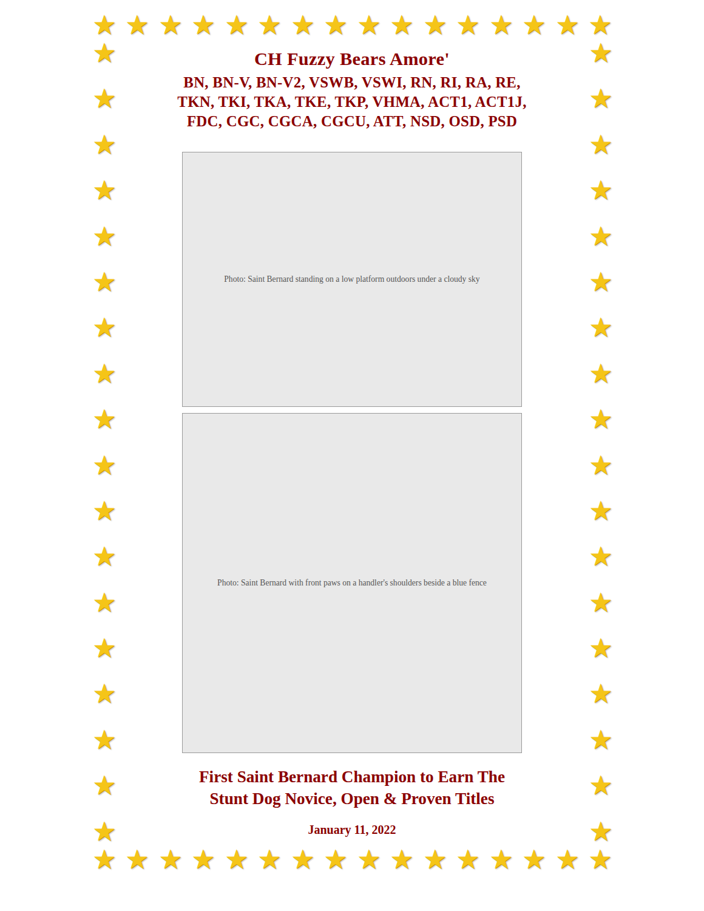★
★
★
★
★
★
★
★
★
★
★
★
★
★
★
★
★
★
★
★
★
★
★
★
★
★
★
★
★
★
★
★
★
★
★
★
★
★
★
★
★
★
★
★
★
★
★
★
★
★
★
★
★
★
★
★
★
★
★
★
★
★
★
★
★
★
★
★
CH Fuzzy Bears Amore' BN, BN-V, BN-V2, VSWB, VSWI, RN, RI, RA, RE,
TKN, TKI, TKA, TKE, TKP, VHMA, ACT1, ACT1J,
FDC, CGC, CGCA, CGCU, ATT, NSD, OSD, PSD
Photo: Saint Bernard standing on a low platform outdoors under a cloudy sky
Photo: Saint Bernard with front paws on a handler's shoulders beside a blue fence
First Saint Bernard Champion to Earn The
Stunt Dog Novice, Open & Proven Titles
January 11, 2022